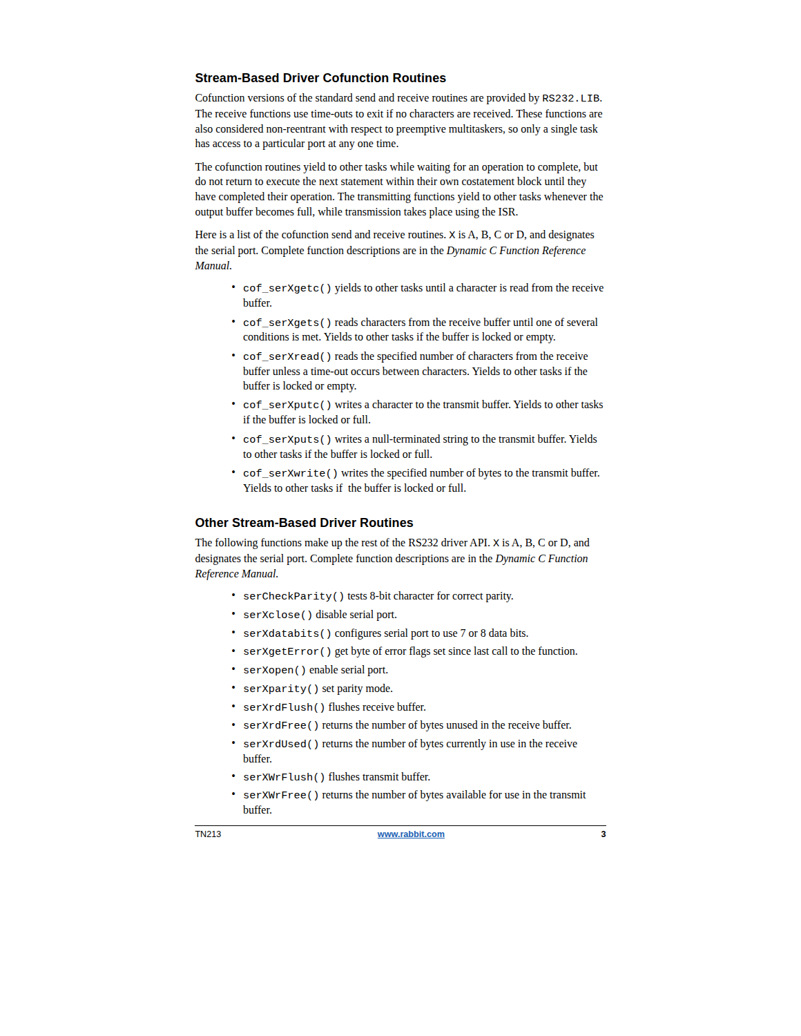Stream-Based Driver Cofunction Routines
Cofunction versions of the standard send and receive routines are provided by RS232.LIB. The receive functions use time-outs to exit if no characters are received. These functions are also considered non-reentrant with respect to preemptive multitaskers, so only a single task has access to a particular port at any one time.
The cofunction routines yield to other tasks while waiting for an operation to complete, but do not return to execute the next statement within their own costatement block until they have completed their operation. The transmitting functions yield to other tasks whenever the output buffer becomes full, while transmission takes place using the ISR.
Here is a list of the cofunction send and receive routines. X is A, B, C or D, and designates the serial port. Complete function descriptions are in the Dynamic C Function Reference Manual.
cof_serXgetc() yields to other tasks until a character is read from the receive buffer.
cof_serXgets() reads characters from the receive buffer until one of several conditions is met. Yields to other tasks if the buffer is locked or empty.
cof_serXread() reads the specified number of characters from the receive buffer unless a time-out occurs between characters. Yields to other tasks if the buffer is locked or empty.
cof_serXputc() writes a character to the transmit buffer. Yields to other tasks if the buffer is locked or full.
cof_serXputs() writes a null-terminated string to the transmit buffer. Yields to other tasks if the buffer is locked or full.
cof_serXwrite() writes the specified number of bytes to the transmit buffer. Yields to other tasks if the buffer is locked or full.
Other Stream-Based Driver Routines
The following functions make up the rest of the RS232 driver API. X is A, B, C or D, and designates the serial port. Complete function descriptions are in the Dynamic C Function Reference Manual.
serCheckParity() tests 8-bit character for correct parity.
serXclose() disable serial port.
serXdatabits() configures serial port to use 7 or 8 data bits.
serXgetError() get byte of error flags set since last call to the function.
serXopen() enable serial port.
serXparity() set parity mode.
serXrdFlush() flushes receive buffer.
serXrdFree() returns the number of bytes unused in the receive buffer.
serXrdUsed() returns the number of bytes currently in use in the receive buffer.
serXWrFlush() flushes transmit buffer.
serXWrFree() returns the number of bytes available for use in the transmit buffer.
TN213
www.rabbit.com
3